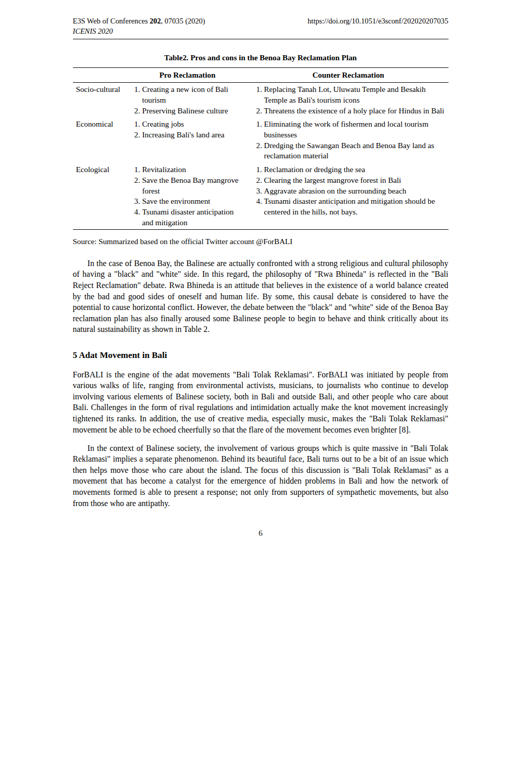E3S Web of Conferences 202, 07035 (2020)
ICENIS 2020
https://doi.org/10.1051/e3sconf/202020207035
Table2. Pros and cons in the Benoa Bay Reclamation Plan
| | Pro Reclamation | Counter Reclamation |
| --- | --- | --- |
| Socio-cultural | Creating a new icon of Bali tourism Preserving Balinese culture | Replacing Tanah Lot, Uluwatu Temple and Besakih Temple as Bali's tourism icons Threatens the existence of a holy place for Hindus in Bali |
| Economical | Creating jobs Increasing Bali's land area | Eliminating the work of fishermen and local tourism businesses Dredging the Sawangan Beach and Benoa Bay land as reclamation material |
| Ecological | Revitalization Save the Benoa Bay mangrove forest Save the environment Tsunami disaster anticipation and mitigation | Reclamation or dredging the sea Clearing the largest mangrove forest in Bali Aggravate abrasion on the surrounding beach Tsunami disaster anticipation and mitigation should be centered in the hills, not bays. |
Source: Summarized based on the official Twitter account @ForBALI
In the case of Benoa Bay, the Balinese are actually confronted with a strong religious and cultural philosophy of having a "black" and "white" side. In this regard, the philosophy of "Rwa Bhineda" is reflected in the "Bali Reject Reclamation" debate. Rwa Bhineda is an attitude that believes in the existence of a world balance created by the bad and good sides of oneself and human life. By some, this causal debate is considered to have the potential to cause horizontal conflict. However, the debate between the "black" and "white" side of the Benoa Bay reclamation plan has also finally aroused some Balinese people to begin to behave and think critically about its natural sustainability as shown in Table 2.
5 Adat Movement in Bali
ForBALI is the engine of the adat movements "Bali Tolak Reklamasi". ForBALI was initiated by people from various walks of life, ranging from environmental activists, musicians, to journalists who continue to develop involving various elements of Balinese society, both in Bali and outside Bali, and other people who care about Bali. Challenges in the form of rival regulations and intimidation actually make the knot movement increasingly tightened its ranks. In addition, the use of creative media, especially music, makes the "Bali Tolak Reklamasi" movement be able to be echoed cheerfully so that the flare of the movement becomes even brighter [8].
In the context of Balinese society, the involvement of various groups which is quite massive in "Bali Tolak Reklamasi" implies a separate phenomenon. Behind its beautiful face, Bali turns out to be a bit of an issue which then helps move those who care about the island. The focus of this discussion is "Bali Tolak Reklamasi" as a movement that has become a catalyst for the emergence of hidden problems in Bali and how the network of movements formed is able to present a response; not only from supporters of sympathetic movements, but also from those who are antipathy.
6